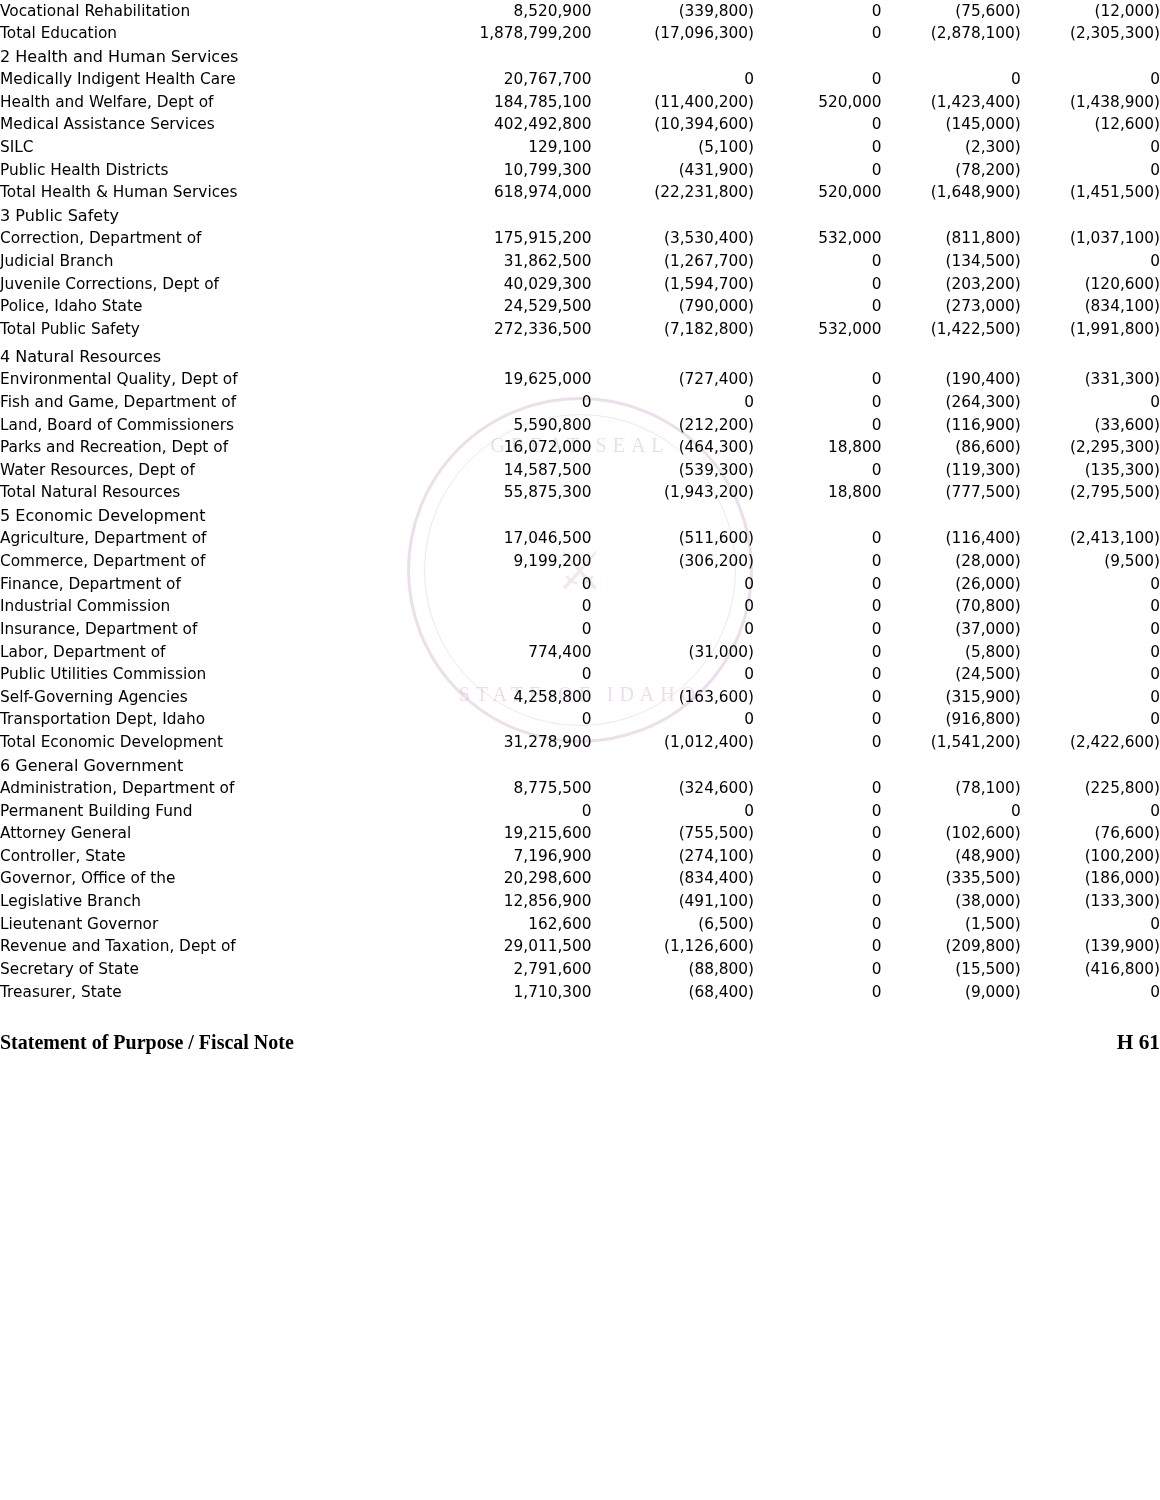GREAT SEAL
⚔
STATE OF IDAHO
| Vocational Rehabilitation | 8,520,900 | (339,800) | 0 | (75,600) | (12,000) |
| Total Education | 1,878,799,200 | (17,096,300) | 0 | (2,878,100) | (2,305,300) |
| 2 Health and Human Services |
| Medically Indigent Health Care | 20,767,700 | 0 | 0 | 0 | 0 |
| Health and Welfare, Dept of | 184,785,100 | (11,400,200) | 520,000 | (1,423,400) | (1,438,900) |
| Medical Assistance Services | 402,492,800 | (10,394,600) | 0 | (145,000) | (12,600) |
| SILC | 129,100 | (5,100) | 0 | (2,300) | 0 |
| Public Health Districts | 10,799,300 | (431,900) | 0 | (78,200) | 0 |
| Total Health & Human Services | 618,974,000 | (22,231,800) | 520,000 | (1,648,900) | (1,451,500) |
| 3 Public Safety |
| Correction, Department of | 175,915,200 | (3,530,400) | 532,000 | (811,800) | (1,037,100) |
| Judicial Branch | 31,862,500 | (1,267,700) | 0 | (134,500) | 0 |
| Juvenile Corrections, Dept of | 40,029,300 | (1,594,700) | 0 | (203,200) | (120,600) |
| Police, Idaho State | 24,529,500 | (790,000) | 0 | (273,000) | (834,100) |
| Total Public Safety | 272,336,500 | (7,182,800) | 532,000 | (1,422,500) | (1,991,800) |
| 4 Natural Resources |
| Environmental Quality, Dept of | 19,625,000 | (727,400) | 0 | (190,400) | (331,300) |
| Fish and Game, Department of | 0 | 0 | 0 | (264,300) | 0 |
| Land, Board of Commissioners | 5,590,800 | (212,200) | 0 | (116,900) | (33,600) |
| Parks and Recreation, Dept of | 16,072,000 | (464,300) | 18,800 | (86,600) | (2,295,300) |
| Water Resources, Dept of | 14,587,500 | (539,300) | 0 | (119,300) | (135,300) |
| Total Natural Resources | 55,875,300 | (1,943,200) | 18,800 | (777,500) | (2,795,500) |
| 5 Economic Development |
| Agriculture, Department of | 17,046,500 | (511,600) | 0 | (116,400) | (2,413,100) |
| Commerce, Department of | 9,199,200 | (306,200) | 0 | (28,000) | (9,500) |
| Finance, Department of | 0 | 0 | 0 | (26,000) | 0 |
| Industrial Commission | 0 | 0 | 0 | (70,800) | 0 |
| Insurance, Department of | 0 | 0 | 0 | (37,000) | 0 |
| Labor, Department of | 774,400 | (31,000) | 0 | (5,800) | 0 |
| Public Utilities Commission | 0 | 0 | 0 | (24,500) | 0 |
| Self-Governing Agencies | 4,258,800 | (163,600) | 0 | (315,900) | 0 |
| Transportation Dept, Idaho | 0 | 0 | 0 | (916,800) | 0 |
| Total Economic Development | 31,278,900 | (1,012,400) | 0 | (1,541,200) | (2,422,600) |
| 6 General Government |
| Administration, Department of | 8,775,500 | (324,600) | 0 | (78,100) | (225,800) |
| Permanent Building Fund | 0 | 0 | 0 | 0 | 0 |
| Attorney General | 19,215,600 | (755,500) | 0 | (102,600) | (76,600) |
| Controller, State | 7,196,900 | (274,100) | 0 | (48,900) | (100,200) |
| Governor, Office of the | 20,298,600 | (834,400) | 0 | (335,500) | (186,000) |
| Legislative Branch | 12,856,900 | (491,100) | 0 | (38,000) | (133,300) |
| Lieutenant Governor | 162,600 | (6,500) | 0 | (1,500) | 0 |
| Revenue and Taxation, Dept of | 29,011,500 | (1,126,600) | 0 | (209,800) | (139,900) |
| Secretary of State | 2,791,600 | (88,800) | 0 | (15,500) | (416,800) |
| Treasurer, State | 1,710,300 | (68,400) | 0 | (9,000) | 0 |
Statement of Purpose / Fiscal Note H 61